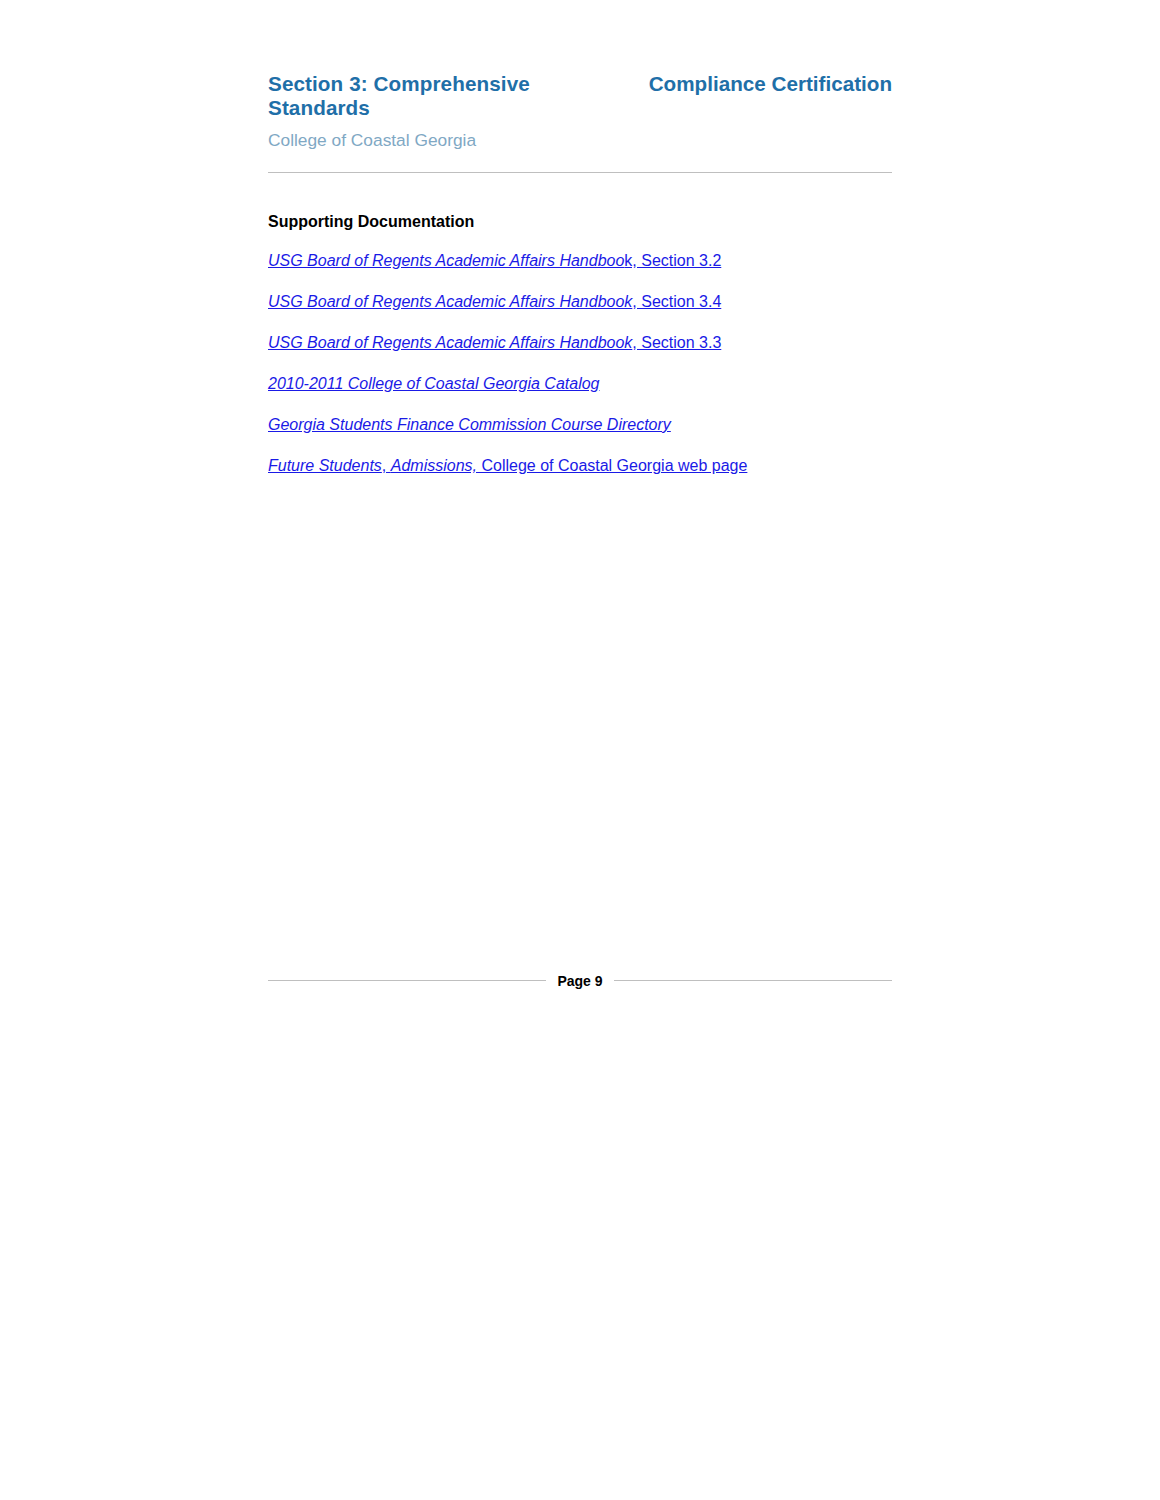Section 3: Comprehensive Standards
Compliance Certification
College of Coastal Georgia
Supporting Documentation
USG Board of Regents Academic Affairs Handbook, Section 3.2
USG Board of Regents Academic Affairs Handbook, Section 3.4
USG Board of Regents Academic Affairs Handbook, Section 3.3
2010-2011 College of Coastal Georgia Catalog
Georgia Students Finance Commission Course Directory
Future Students, Admissions, College of Coastal Georgia web page
Page 9